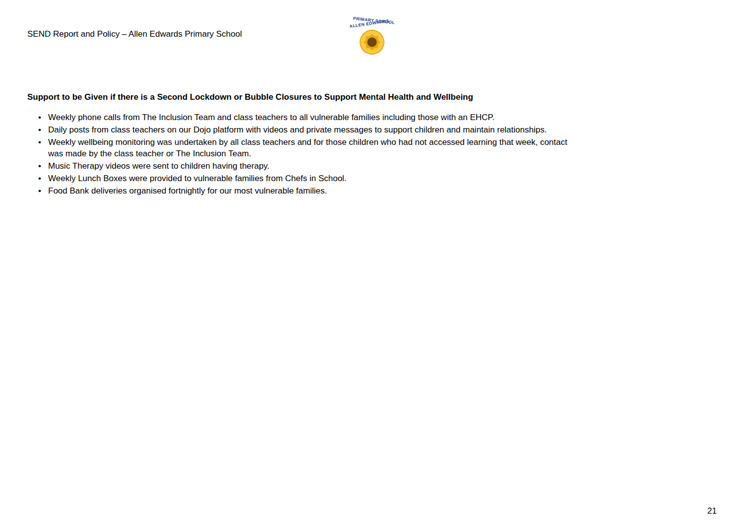SEND Report and Policy – Allen Edwards Primary School
ALLEN EDWARDS
PRIMARY SCHOOL
Support to be Given if there is a Second Lockdown or Bubble Closures to Support Mental Health and Wellbeing
Weekly phone calls from The Inclusion Team and class teachers to all vulnerable families including those with an EHCP.
Daily posts from class teachers on our Dojo platform with videos and private messages to support children and maintain relationships.
Weekly wellbeing monitoring was undertaken by all class teachers and for those children who had not accessed learning that week, contact was made by the class teacher or The Inclusion Team.
Music Therapy videos were sent to children having therapy.
Weekly Lunch Boxes were provided to vulnerable families from Chefs in School.
Food Bank deliveries organised fortnightly for our most vulnerable families.
21